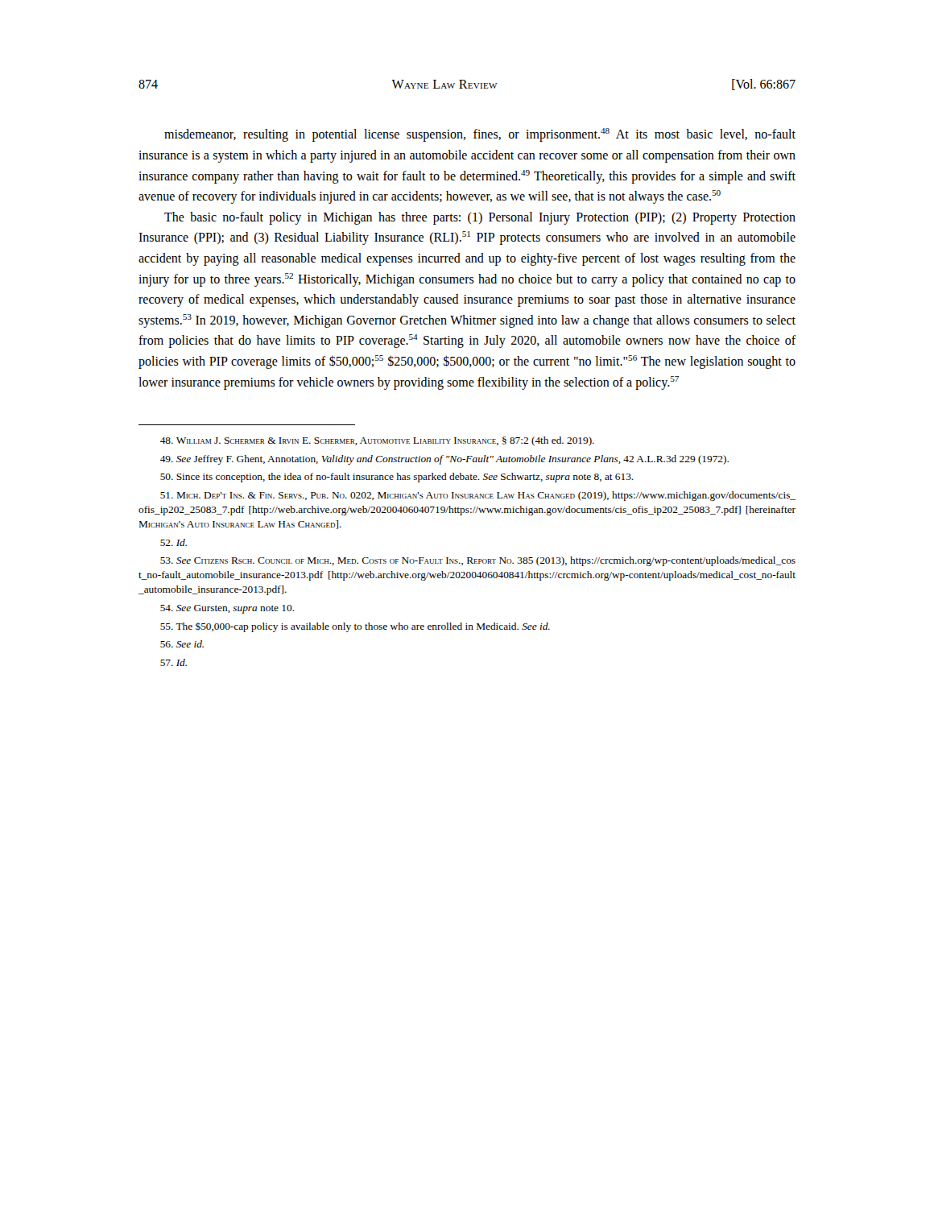874 Wayne Law Review [Vol. 66:867
misdemeanor, resulting in potential license suspension, fines, or imprisonment.48 At its most basic level, no-fault insurance is a system in which a party injured in an automobile accident can recover some or all compensation from their own insurance company rather than having to wait for fault to be determined.49 Theoretically, this provides for a simple and swift avenue of recovery for individuals injured in car accidents; however, as we will see, that is not always the case.50
The basic no-fault policy in Michigan has three parts: (1) Personal Injury Protection (PIP); (2) Property Protection Insurance (PPI); and (3) Residual Liability Insurance (RLI).51 PIP protects consumers who are involved in an automobile accident by paying all reasonable medical expenses incurred and up to eighty-five percent of lost wages resulting from the injury for up to three years.52 Historically, Michigan consumers had no choice but to carry a policy that contained no cap to recovery of medical expenses, which understandably caused insurance premiums to soar past those in alternative insurance systems.53 In 2019, however, Michigan Governor Gretchen Whitmer signed into law a change that allows consumers to select from policies that do have limits to PIP coverage.54 Starting in July 2020, all automobile owners now have the choice of policies with PIP coverage limits of $50,000;55 $250,000; $500,000; or the current "no limit."56 The new legislation sought to lower insurance premiums for vehicle owners by providing some flexibility in the selection of a policy.57
William J. Schermer & Irvin E. Schermer, Automotive Liability Insurance, § 87:2 (4th ed. 2019).
See Jeffrey F. Ghent, Annotation, Validity and Construction of "No-Fault" Automobile Insurance Plans, 42 A.L.R.3d 229 (1972).
Since its conception, the idea of no-fault insurance has sparked debate. See Schwartz, supra note 8, at 613.
Mich. Dep't Ins. & Fin. Servs., Pub. No. 0202, Michigan's Auto Insurance Law Has Changed (2019), https://www.michigan.gov/documents/cis_ofis_ip202_25083_7.pdf [http://web.archive.org/web/20200406040719/https://www.michigan.gov/documents/cis_ofis_ip202_25083_7.pdf] [hereinafter Michigan's Auto Insurance Law Has Changed].
Id.
See Citizens Rsch. Council of Mich., Med. Costs of No-Fault Ins., Report No. 385 (2013), https://crcmich.org/wp-content/uploads/medical_cost_no-fault_automobile_insurance-2013.pdf [http://web.archive.org/web/20200406040841/https://crcmich.org/wp-content/uploads/medical_cost_no-fault_automobile_insurance-2013.pdf].
See Gursten, supra note 10.
The $50,000-cap policy is available only to those who are enrolled in Medicaid. See id.
See id.
Id.